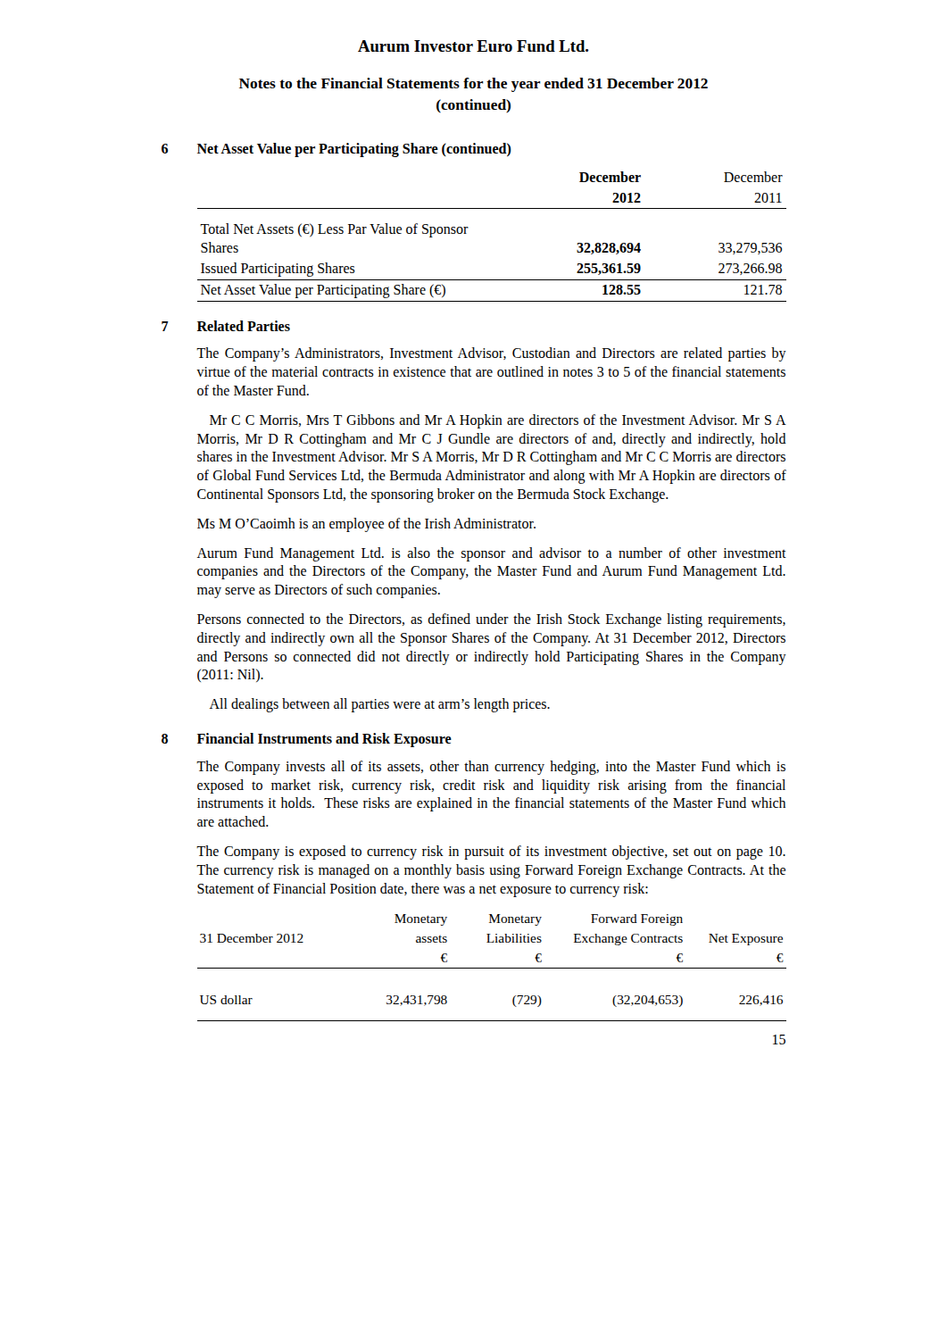Aurum Investor Euro Fund Ltd.
Notes to the Financial Statements for the year ended 31 December 2012
(continued)
6
Net Asset Value per Participating Share (continued)
| | December | December |
| | 2012 | 2011 |
| Total Net Assets (€) Less Par Value of Sponsor Shares | 32,828,694 | 33,279,536 |
| Issued Participating Shares | 255,361.59 | 273,266.98 |
| Net Asset Value per Participating Share (€) | 128.55 | 121.78 |
7
Related Parties
The Company’s Administrators, Investment Advisor, Custodian and Directors are related parties by virtue of the material contracts in existence that are outlined in notes 3 to 5 of the financial statements of the Master Fund.
Mr C C Morris, Mrs T Gibbons and Mr A Hopkin are directors of the Investment Advisor. Mr S A Morris, Mr D R Cottingham and Mr C J Gundle are directors of and, directly and indirectly, hold shares in the Investment Advisor. Mr S A Morris, Mr D R Cottingham and Mr C C Morris are directors of Global Fund Services Ltd, the Bermuda Administrator and along with Mr A Hopkin are directors of Continental Sponsors Ltd, the sponsoring broker on the Bermuda Stock Exchange.
Ms M O’Caoimh is an employee of the Irish Administrator.
Aurum Fund Management Ltd. is also the sponsor and advisor to a number of other investment companies and the Directors of the Company, the Master Fund and Aurum Fund Management Ltd. may serve as Directors of such companies.
Persons connected to the Directors, as defined under the Irish Stock Exchange listing requirements, directly and indirectly own all the Sponsor Shares of the Company. At 31 December 2012, Directors and Persons so connected did not directly or indirectly hold Participating Shares in the Company (2011: Nil).
All dealings between all parties were at arm’s length prices.
8
Financial Instruments and Risk Exposure
The Company invests all of its assets, other than currency hedging, into the Master Fund which is exposed to market risk, currency risk, credit risk and liquidity risk arising from the financial instruments it holds. These risks are explained in the financial statements of the Master Fund which are attached.
The Company is exposed to currency risk in pursuit of its investment objective, set out on page 10. The currency risk is managed on a monthly basis using Forward Foreign Exchange Contracts. At the Statement of Financial Position date, there was a net exposure to currency risk:
| | Monetary | Monetary | Forward Foreign | |
| 31 December 2012 | assets | Liabilities | Exchange Contracts | Net Exposure |
| | € | € | € | € |
| US dollar | 32,431,798 | (729) | (32,204,653) | 226,416 |
15